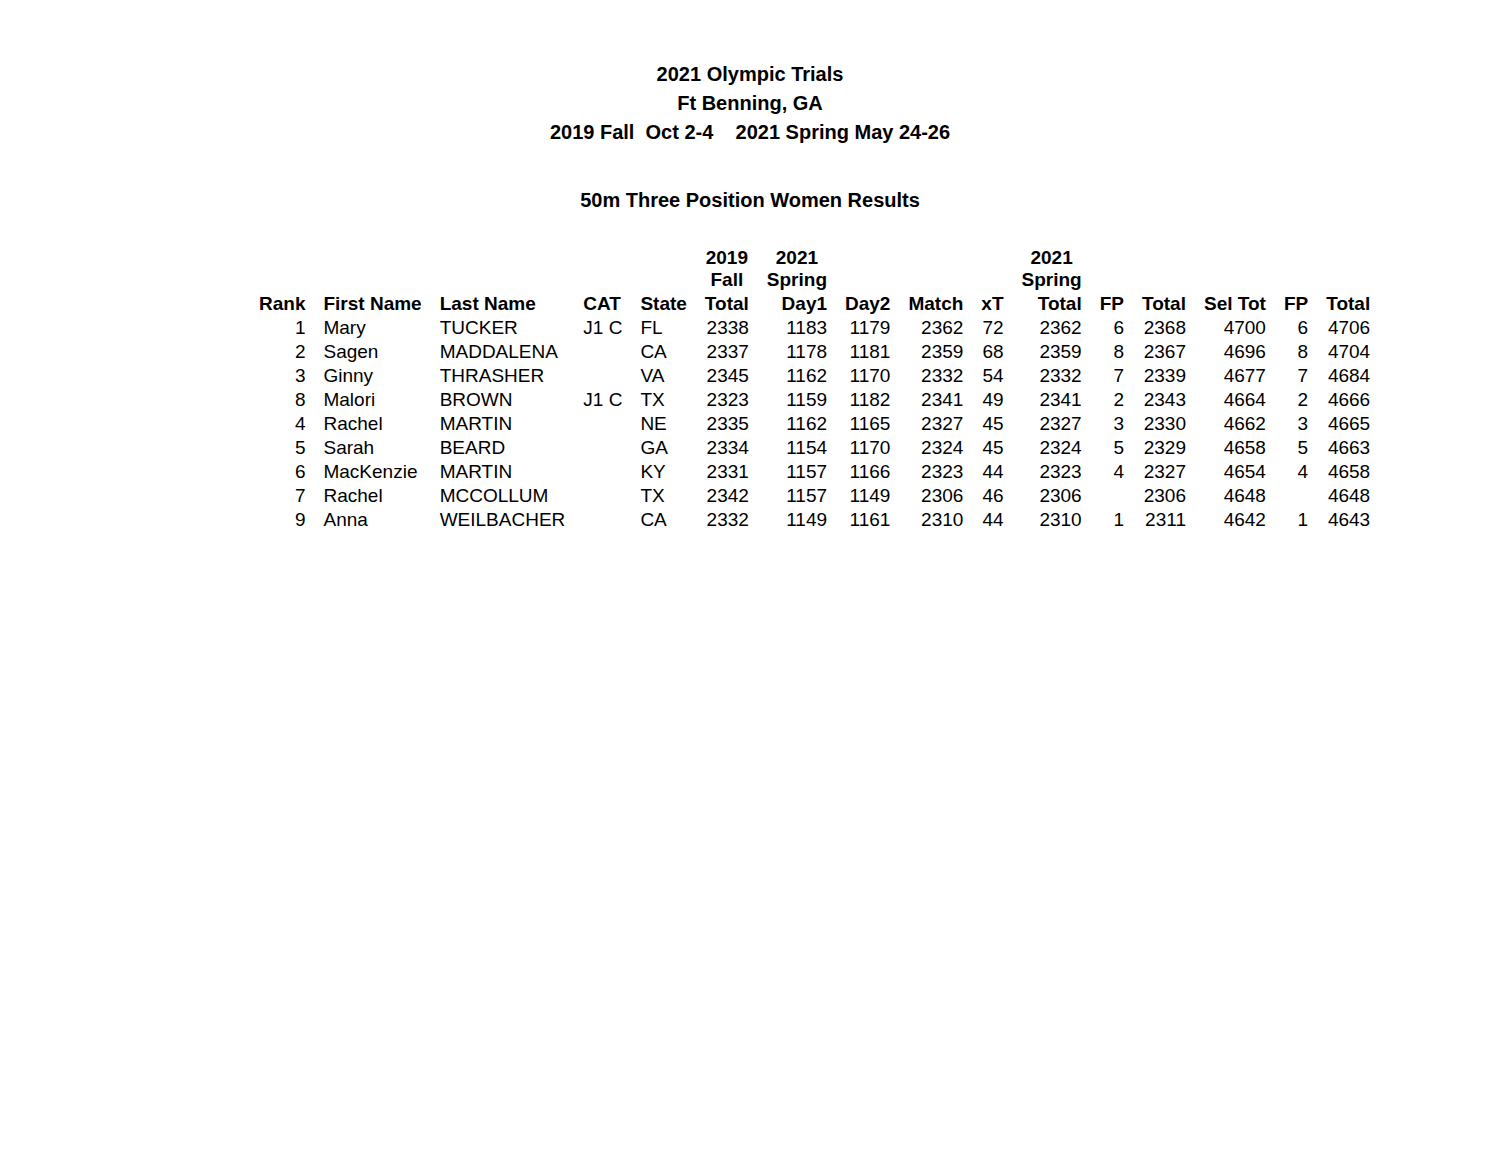2021 Olympic Trials
Ft Benning, GA
2019 Fall Oct 2-4 2021 Spring May 24-26
50m Three Position Women Results
| | | | | | 2019 | 2021 | | | | 2021 | | | | | |
| --- | --- | --- | --- | --- | --- | --- | --- | --- | --- | --- | --- | --- | --- | --- | --- |
| | | | | | Fall | Spring | | | | Spring | | | | | |
| Rank | First Name | Last Name | CAT | State | Total | Day1 | Day2 | Match | xT | Total | FP | Total | Sel Tot | FP | Total |
| 1 | Mary | TUCKER | J1 C | FL | 2338 | 1183 | 1179 | 2362 | 72 | 2362 | 6 | 2368 | 4700 | 6 | 4706 |
| 2 | Sagen | MADDALENA | | CA | 2337 | 1178 | 1181 | 2359 | 68 | 2359 | 8 | 2367 | 4696 | 8 | 4704 |
| 3 | Ginny | THRASHER | | VA | 2345 | 1162 | 1170 | 2332 | 54 | 2332 | 7 | 2339 | 4677 | 7 | 4684 |
| 8 | Malori | BROWN | J1 C | TX | 2323 | 1159 | 1182 | 2341 | 49 | 2341 | 2 | 2343 | 4664 | 2 | 4666 |
| 4 | Rachel | MARTIN | | NE | 2335 | 1162 | 1165 | 2327 | 45 | 2327 | 3 | 2330 | 4662 | 3 | 4665 |
| 5 | Sarah | BEARD | | GA | 2334 | 1154 | 1170 | 2324 | 45 | 2324 | 5 | 2329 | 4658 | 5 | 4663 |
| 6 | MacKenzie | MARTIN | | KY | 2331 | 1157 | 1166 | 2323 | 44 | 2323 | 4 | 2327 | 4654 | 4 | 4658 |
| 7 | Rachel | MCCOLLUM | | TX | 2342 | 1157 | 1149 | 2306 | 46 | 2306 | | 2306 | 4648 | | 4648 |
| 9 | Anna | WEILBACHER | | CA | 2332 | 1149 | 1161 | 2310 | 44 | 2310 | 1 | 2311 | 4642 | 1 | 4643 |